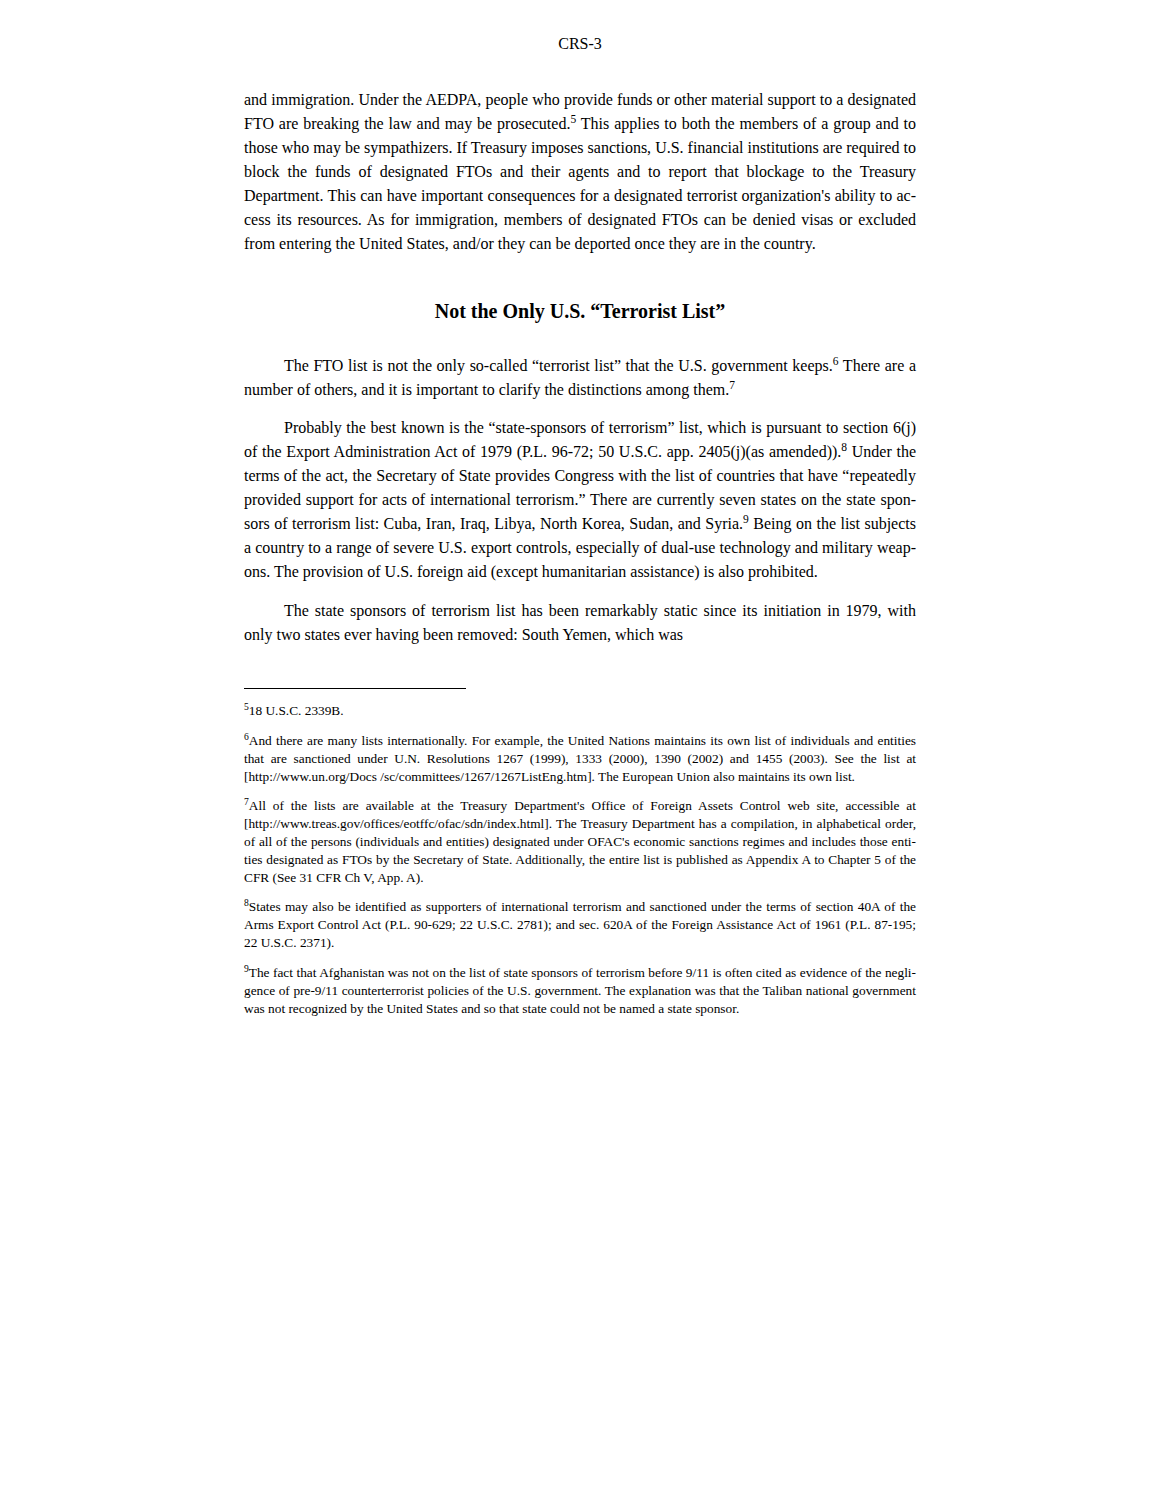CRS-3
and immigration. Under the AEDPA, people who provide funds or other material support to a designated FTO are breaking the law and may be prosecuted.5 This applies to both the members of a group and to those who may be sympathizers. If Treasury imposes sanctions, U.S. financial institutions are required to block the funds of designated FTOs and their agents and to report that blockage to the Treasury Department. This can have important consequences for a designated terrorist organization's ability to access its resources. As for immigration, members of designated FTOs can be denied visas or excluded from entering the United States, and/or they can be deported once they are in the country.
Not the Only U.S. “Terrorist List”
The FTO list is not the only so-called “terrorist list” that the U.S. government keeps.6 There are a number of others, and it is important to clarify the distinctions among them.7
Probably the best known is the “state-sponsors of terrorism” list, which is pursuant to section 6(j) of the Export Administration Act of 1979 (P.L. 96-72; 50 U.S.C. app. 2405(j)(as amended)).8 Under the terms of the act, the Secretary of State provides Congress with the list of countries that have “repeatedly provided support for acts of international terrorism.” There are currently seven states on the state sponsors of terrorism list: Cuba, Iran, Iraq, Libya, North Korea, Sudan, and Syria.9 Being on the list subjects a country to a range of severe U.S. export controls, especially of dual-use technology and military weapons. The provision of U.S. foreign aid (except humanitarian assistance) is also prohibited.
The state sponsors of terrorism list has been remarkably static since its initiation in 1979, with only two states ever having been removed: South Yemen, which was
518 U.S.C. 2339B.
6And there are many lists internationally. For example, the United Nations maintains its own list of individuals and entities that are sanctioned under U.N. Resolutions 1267 (1999), 1333 (2000), 1390 (2002) and 1455 (2003). See the list at [http://www.un.org/Docs /sc/committees/1267/1267ListEng.htm]. The European Union also maintains its own list.
7All of the lists are available at the Treasury Department's Office of Foreign Assets Control web site, accessible at [http://www.treas.gov/offices/eotffc/ofac/sdn/index.html]. The Treasury Department has a compilation, in alphabetical order, of all of the persons (individuals and entities) designated under OFAC's economic sanctions regimes and includes those entities designated as FTOs by the Secretary of State. Additionally, the entire list is published as Appendix A to Chapter 5 of the CFR (See 31 CFR Ch V, App. A).
8States may also be identified as supporters of international terrorism and sanctioned under the terms of section 40A of the Arms Export Control Act (P.L. 90-629; 22 U.S.C. 2781); and sec. 620A of the Foreign Assistance Act of 1961 (P.L. 87-195; 22 U.S.C. 2371).
9The fact that Afghanistan was not on the list of state sponsors of terrorism before 9/11 is often cited as evidence of the negligence of pre-9/11 counterterrorist policies of the U.S. government. The explanation was that the Taliban national government was not recognized by the United States and so that state could not be named a state sponsor.